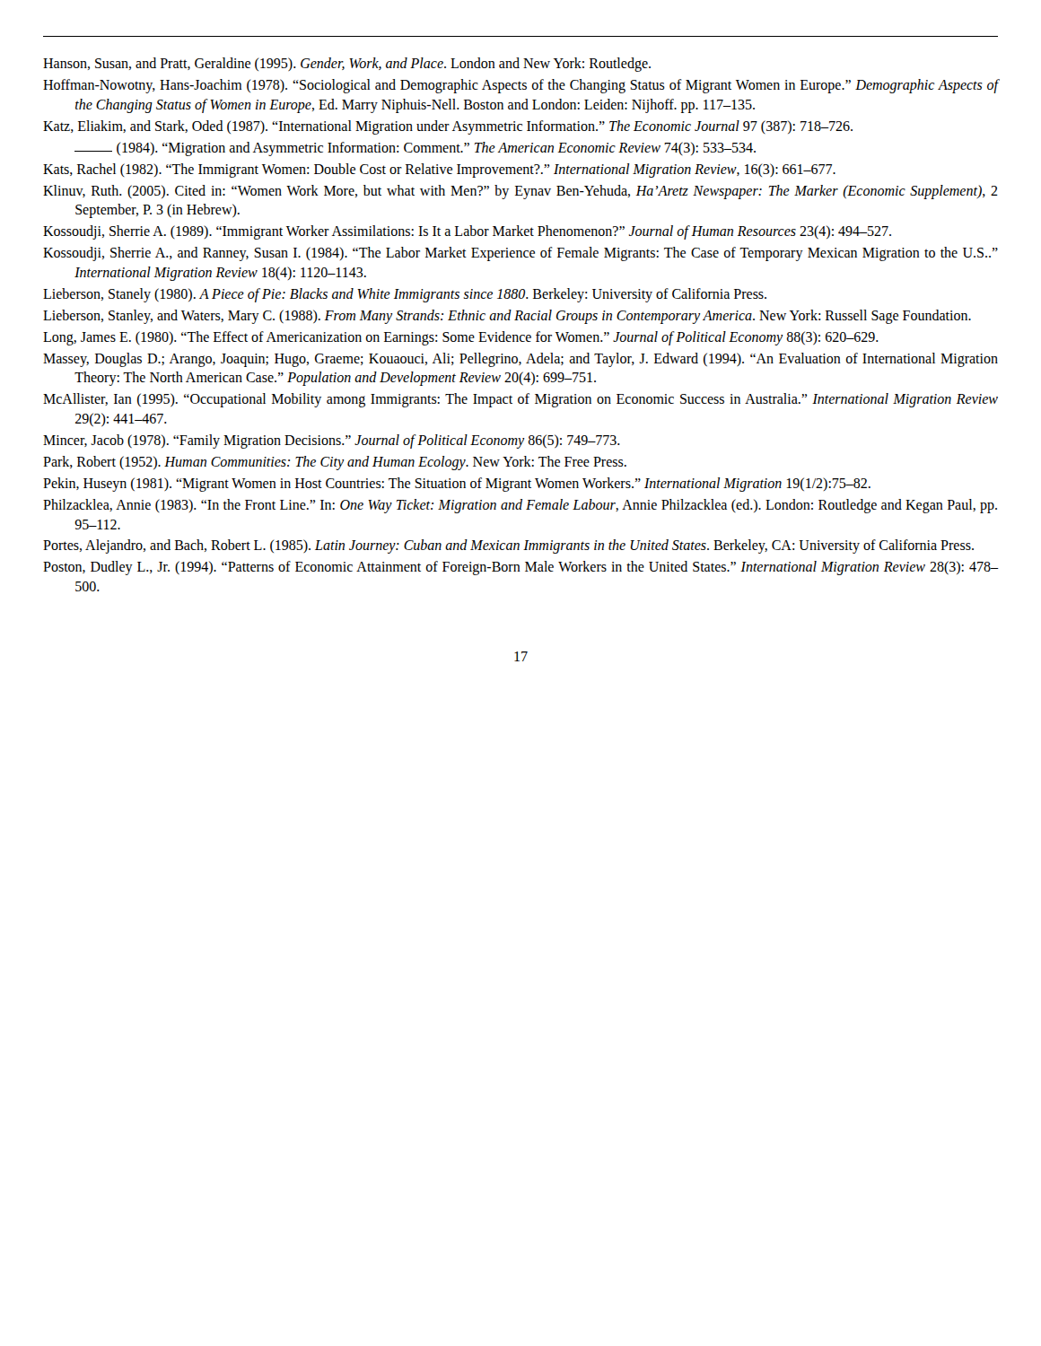Hanson, Susan, and Pratt, Geraldine (1995). Gender, Work, and Place. London and New York: Routledge.
Hoffman-Nowotny, Hans-Joachim (1978). “Sociological and Demographic Aspects of the Changing Status of Migrant Women in Europe.” Demographic Aspects of the Changing Status of Women in Europe, Ed. Marry Niphuis-Nell. Boston and London: Leiden: Nijhoff. pp. 117–135.
Katz, Eliakim, and Stark, Oded (1987). “International Migration under Asymmetric Information.” The Economic Journal 97 (387): 718–726.
(1984). “Migration and Asymmetric Information: Comment.” The American Economic Review 74(3): 533–534.
Kats, Rachel (1982). “The Immigrant Women: Double Cost or Relative Improvement?.” International Migration Review, 16(3): 661–677.
Klinuv, Ruth. (2005). Cited in: “Women Work More, but what with Men?” by Eynav Ben-Yehuda, Ha’Aretz Newspaper: The Marker (Economic Supplement), 2 September, P. 3 (in Hebrew).
Kossoudji, Sherrie A. (1989). “Immigrant Worker Assimilations: Is It a Labor Market Phenomenon?” Journal of Human Resources 23(4): 494–527.
Kossoudji, Sherrie A., and Ranney, Susan I. (1984). “The Labor Market Experience of Female Migrants: The Case of Temporary Mexican Migration to the U.S..” International Migration Review 18(4): 1120–1143.
Lieberson, Stanely (1980). A Piece of Pie: Blacks and White Immigrants since 1880. Berkeley: University of California Press.
Lieberson, Stanley, and Waters, Mary C. (1988). From Many Strands: Ethnic and Racial Groups in Contemporary America. New York: Russell Sage Foundation.
Long, James E. (1980). “The Effect of Americanization on Earnings: Some Evidence for Women.” Journal of Political Economy 88(3): 620–629.
Massey, Douglas D.; Arango, Joaquin; Hugo, Graeme; Kouaouci, Ali; Pellegrino, Adela; and Taylor, J. Edward (1994). “An Evaluation of International Migration Theory: The North American Case.” Population and Development Review 20(4): 699–751.
McAllister, Ian (1995). “Occupational Mobility among Immigrants: The Impact of Migration on Economic Success in Australia.” International Migration Review 29(2): 441–467.
Mincer, Jacob (1978). “Family Migration Decisions.” Journal of Political Economy 86(5): 749–773.
Park, Robert (1952). Human Communities: The City and Human Ecology. New York: The Free Press.
Pekin, Huseyn (1981). “Migrant Women in Host Countries: The Situation of Migrant Women Workers.” International Migration 19(1/2):75–82.
Philzacklea, Annie (1983). “In the Front Line.” In: One Way Ticket: Migration and Female Labour, Annie Philzacklea (ed.). London: Routledge and Kegan Paul, pp. 95–112.
Portes, Alejandro, and Bach, Robert L. (1985). Latin Journey: Cuban and Mexican Immigrants in the United States. Berkeley, CA: University of California Press.
Poston, Dudley L., Jr. (1994). “Patterns of Economic Attainment of Foreign-Born Male Workers in the United States.” International Migration Review 28(3): 478–500.
17